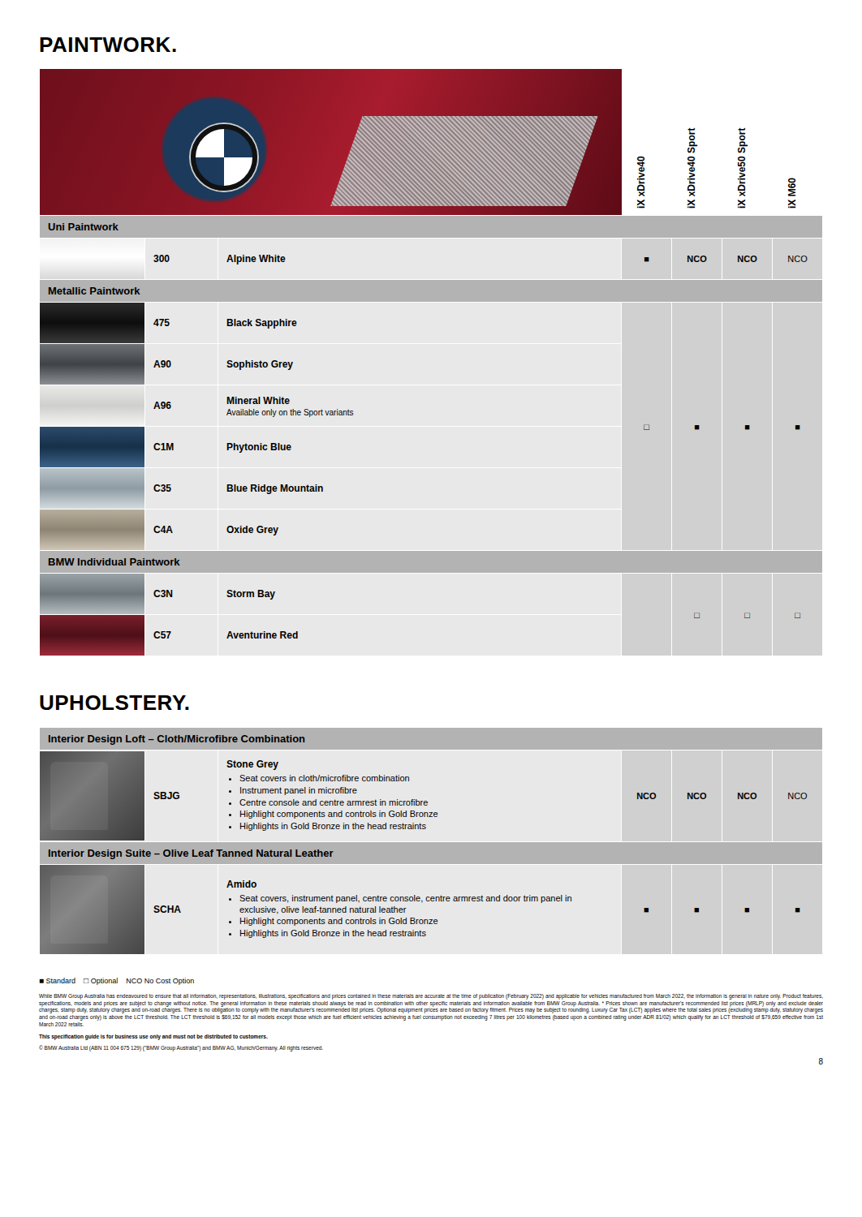PAINTWORK.
| | iX xDrive40 | iX xDrive40 Sport | iX xDrive50 Sport | iX M60 |
| Uni Paintwork |
| | 300 | Alpine White | ■ | NCO | NCO | NCO |
| Metallic Paintwork |
| | 475 | Black Sapphire | □ | ■ | ■ | ■ |
| | A90 | Sophisto Grey |
| | A96 | Mineral White Available only on the Sport variants |
| | C1M | Phytonic Blue |
| | C35 | Blue Ridge Mountain |
| | C4A | Oxide Grey |
| BMW Individual Paintwork |
| | C3N | Storm Bay | | □ | □ | □ |
| | C57 | Aventurine Red |
UPHOLSTERY.
| Interior Design Loft – Cloth/Microfibre Combination |
| | SBJG | Stone Grey Seat covers in cloth/microfibre combination Instrument panel in microfibre Centre console and centre armrest in microfibre Highlight components and controls in Gold Bronze Highlights in Gold Bronze in the head restraints | NCO | NCO | NCO | NCO |
| Interior Design Suite – Olive Leaf Tanned Natural Leather |
| | SCHA | Amido Seat covers, instrument panel, centre console, centre armrest and door trim panel in exclusive, olive leaf-tanned natural leather Highlight components and controls in Gold Bronze Highlights in Gold Bronze in the head restraints | ■ | ■ | ■ | ■ |
■ Standard □ Optional NCO No Cost Option
While BMW Group Australia has endeavoured to ensure that all information, representations, illustrations, specifications and prices contained in these materials are accurate at the time of publication (February 2022) and applicable for vehicles manufactured from March 2022, the information is general in nature only. Product features, specifications, models and prices are subject to change without notice. The general information in these materials should always be read in combination with other specific materials and information available from BMW Group Australia. * Prices shown are manufacturer's recommended list prices (MRLP) only and exclude dealer charges, stamp duty, statutory charges and on-road charges. There is no obligation to comply with the manufacturer's recommended list prices. Optional equipment prices are based on factory fitment. Prices may be subject to rounding. Luxury Car Tax (LCT) applies where the total sales prices (excluding stamp duty, statutory charges and on-road charges only) is above the LCT threshold. The LCT threshold is $69,152 for all models except those which are fuel efficient vehicles achieving a fuel consumption not exceeding 7 litres per 100 kilometres (based upon a combined rating under ADR 81/02) which qualify for an LCT threshold of $79,659 effective from 1st March 2022 retails.
This specification guide is for business use only and must not be distributed to customers.
© BMW Australia Ltd (ABN 11 004 675 129) ("BMW Group Australia") and BMW AG, Munich/Germany. All rights reserved.
8